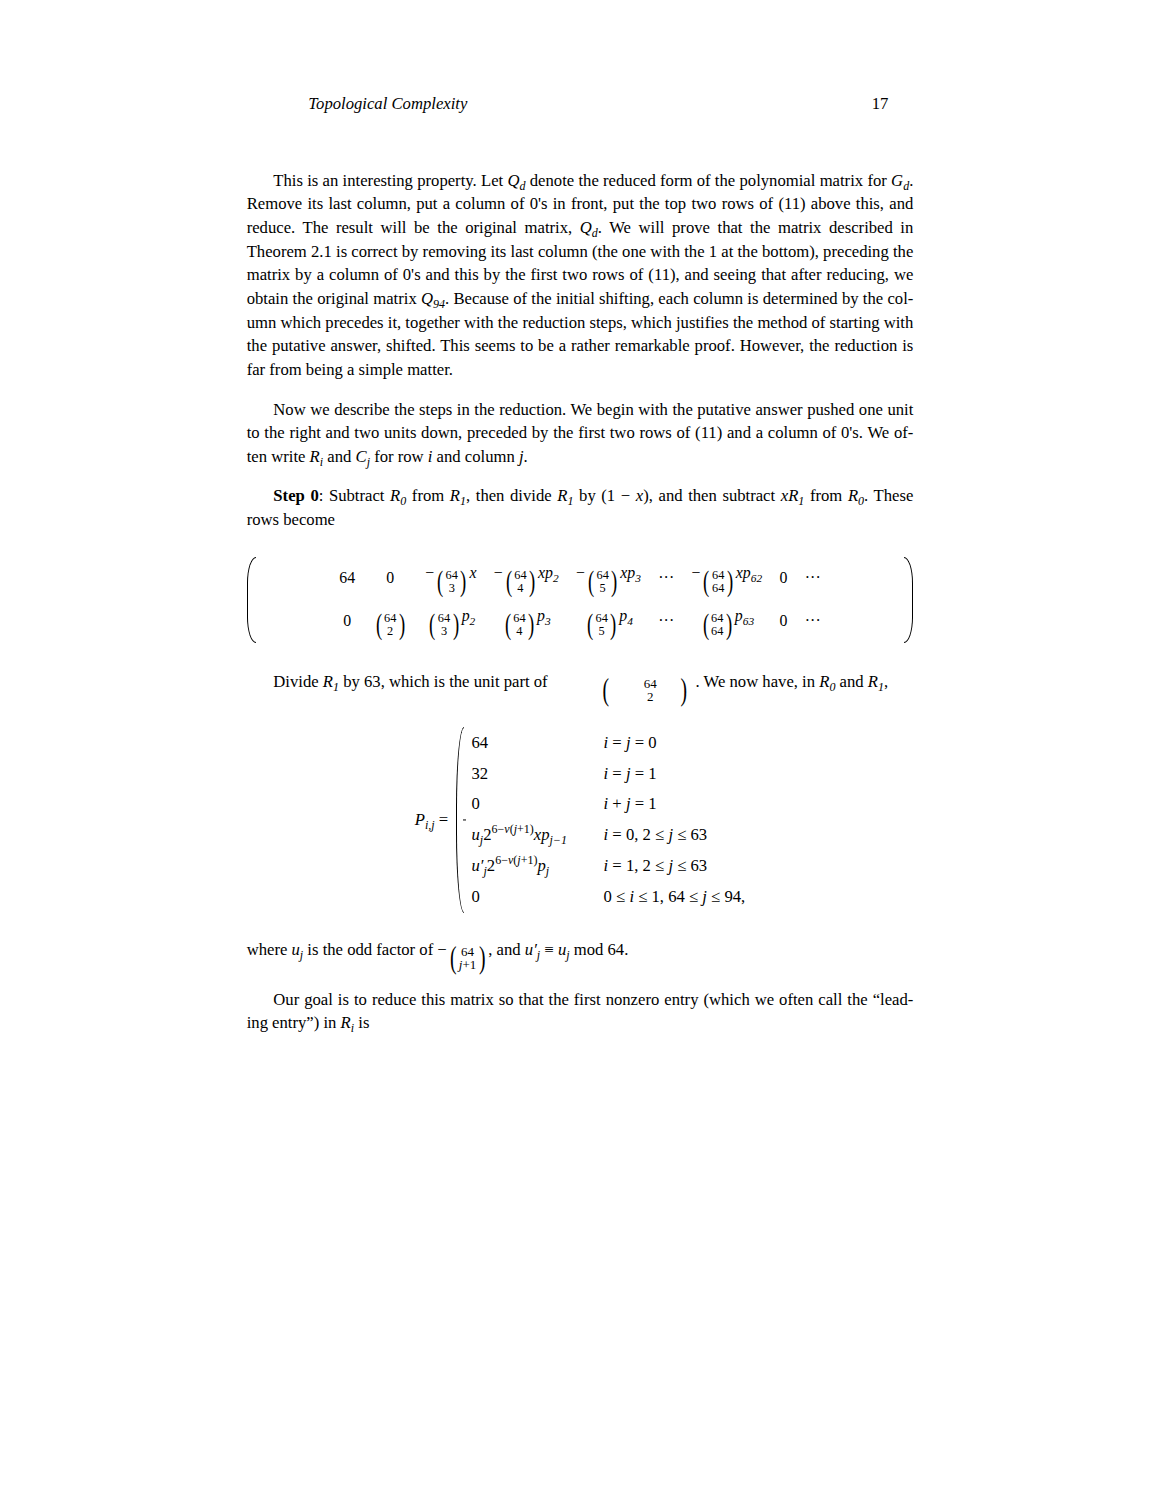Topological Complexity 17
This is an interesting property. Let Qd denote the reduced form of the polynomial matrix for Gd. Remove its last column, put a column of 0's in front, put the top two rows of (11) above this, and reduce. The result will be the original matrix, Qd. We will prove that the matrix described in Theorem 2.1 is correct by removing its last column (the one with the 1 at the bottom), preceding the matrix by a column of 0's and this by the first two rows of (11), and seeing that after reducing, we obtain the original matrix Q94. Because of the initial shifting, each column is determined by the column which precedes it, together with the reduction steps, which justifies the method of starting with the putative answer, shifted. This seems to be a rather remarkable proof. However, the reduction is far from being a simple matter.
Now we describe the steps in the reduction. We begin with the putative answer pushed one unit to the right and two units down, preceded by the first two rows of (11) and a column of 0's. We often write Ri and Cj for row i and column j.
Step 0: Subtract R0 from R1, then divide R1 by (1 − x), and then subtract xR1 from R0. These rows become
| 64 | 0 | − ( 64 3 ) x | − ( 64 4 ) xp 2 | − ( 64 5 ) xp 3 | ··· | − ( 64 64 ) xp 62 | 0 | ··· |
| 0 | ( 64 2 ) | ( 64 3 ) p 2 | ( 64 4 ) p 3 | ( 64 5 ) p 4 | ··· | ( 64 64 ) p 63 | 0 | ··· |
Divide R1 by 63, which is the unit part of (642). We now have, in R0 and R1,
Pi,j =
| 64 | i = j = 0 |
| 32 | i = j = 1 |
| 0 | i + j = 1 |
| u j 2 6− ν ( j +1) xp j−1 | i = 0, 2 ≤ j ≤ 63 |
| u′ j 2 6− ν ( j +1) p j | i = 1, 2 ≤ j ≤ 63 |
| 0 | 0 ≤ i ≤ 1, 64 ≤ j ≤ 94, |
where uj is the odd factor of −(64 j+1), and u′j ≡ uj mod 64.
Our goal is to reduce this matrix so that the first nonzero entry (which we often call the “leading entry”) in Ri is